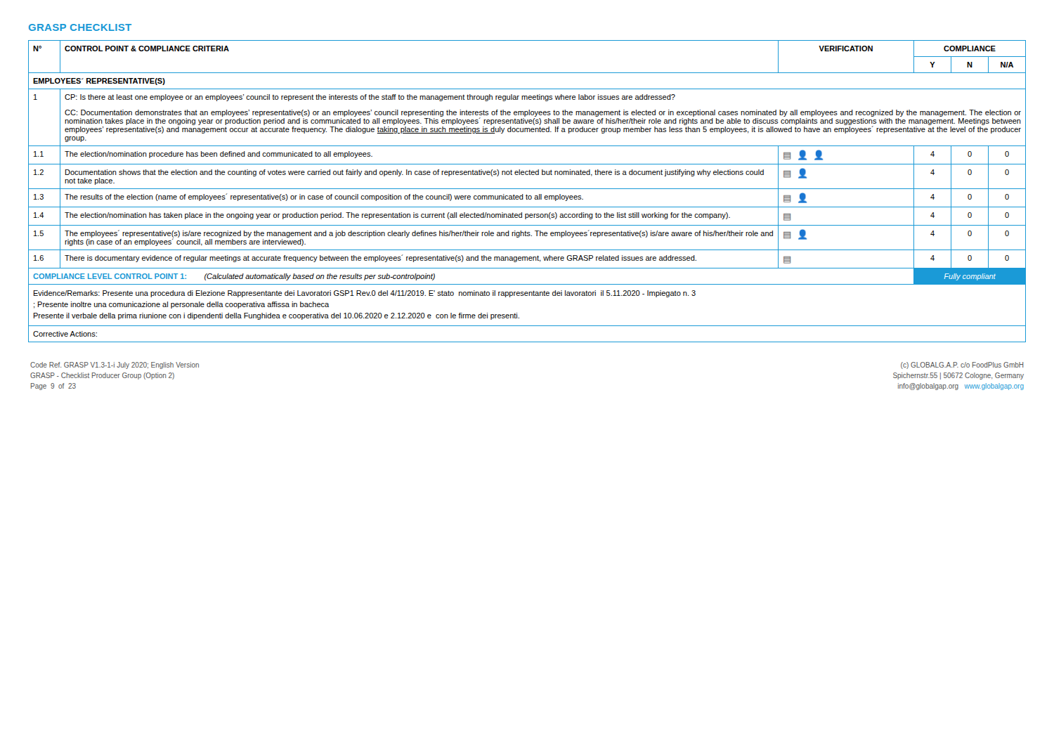GRASP CHECKLIST
| N° | CONTROL POINT & COMPLIANCE CRITERIA | VERIFICATION | COMPLIANCE |
| Y | N | N/A |
| EMPLOYEES´ REPRESENTATIVE(S) |
| 1 | CP: Is there at least one employee or an employees’ council to represent the interests of the staff to the management through regular meetings where labor issues are addressed? |
| CC: Documentation demonstrates that an employees’ representative(s) or an employees’ council representing the interests of the employees to the management is elected or in exceptional cases nominated by all employees and recognized by the management. The election or nomination takes place in the ongoing year or production period and is communicated to all employees. This employees´ representative(s) shall be aware of his/her/their role and rights and be able to discuss complaints and suggestions with the management. Meetings between employees’ representative(s) and management occur at accurate frequency. The dialogue taking place in such meetings is d uly documented. If a producer group member has less than 5 employees, it is allowed to have an employees´ representative at the level of the producer group. |
| 1.1 | The election/nomination procedure has been defined and communicated to all employees. | ▤ 👤 👤 | 4 | 0 | 0 |
| 1.2 | Documentation shows that the election and the counting of votes were carried out fairly and openly. In case of representative(s) not elected but nominated, there is a document justifying why elections could not take place. | ▤ 👤 | 4 | 0 | 0 |
| 1.3 | The results of the election (name of employees´ representative(s) or in case of council composition of the council) were communicated to all employees. | ▤ 👤 | 4 | 0 | 0 |
| 1.4 | The election/nomination has taken place in the ongoing year or production period. The representation is current (all elected/nominated person(s) according to the list still working for the company). | ▤ | 4 | 0 | 0 |
| 1.5 | The employees´ representative(s) is/are recognized by the management and a job description clearly defines his/her/their role and rights. The employees´representative(s) is/are aware of his/her/their role and rights (in case of an employees´ council, all members are interviewed). | ▤ 👤 | 4 | 0 | 0 |
| 1.6 | There is documentary evidence of regular meetings at accurate frequency between the employees´ representative(s) and the management, where GRASP related issues are addressed. | ▤ | 4 | 0 | 0 |
| COMPLIANCE LEVEL CONTROL POINT 1: (Calculated automatically based on the results per sub-controlpoint) | Fully compliant |
| Evidence/Remarks: Presente una procedura di Elezione Rappresentante dei Lavoratori GSP1 Rev.0 del 4/11/2019. E' stato nominato il rappresentante dei lavoratori il 5.11.2020 - Impiegato n. 3 ; Presente inoltre una comunicazione al personale della cooperativa affissa in bacheca Presente il verbale della prima riunione con i dipendenti della Funghidea e cooperativa del 10.06.2020 e 2.12.2020 e con le firme dei presenti. |
| Corrective Actions: |
| Code Ref. GRASP V1.3-1-i July 2020; English Version GRASP - Checklist Producer Group (Option 2) Page 9 of 23 | (c) GLOBALG.A.P. c/o FoodPlus GmbH Spichernstr.55 / 50672 Cologne, Germany info@globalgap.org www.globalgap.org |